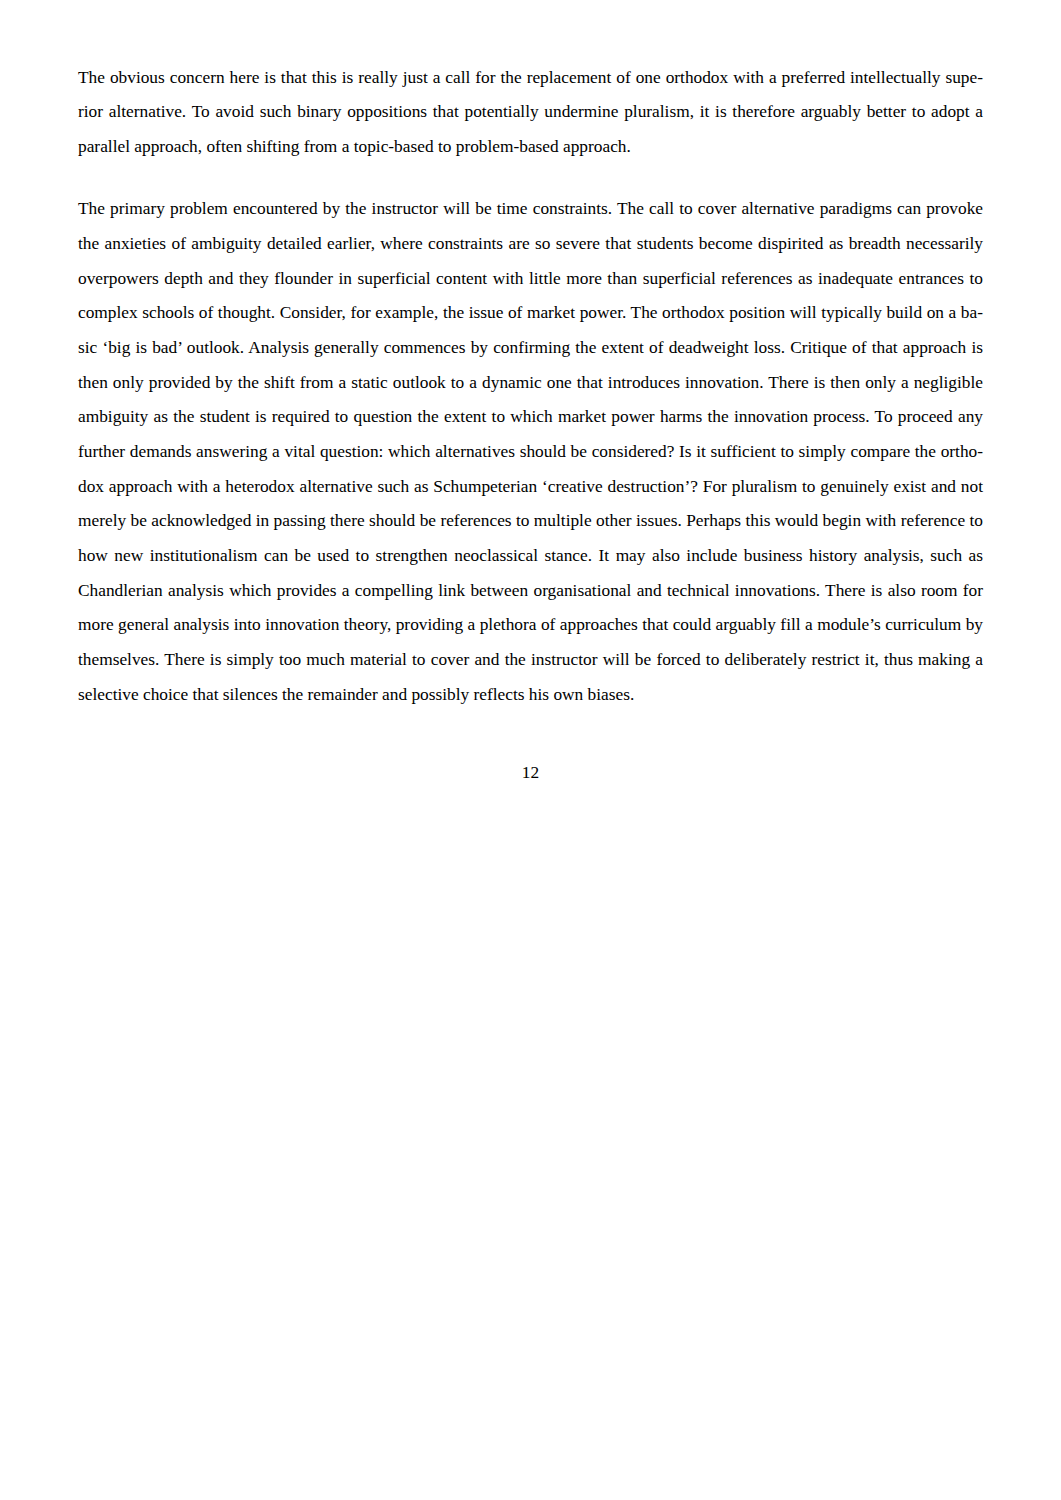The obvious concern here is that this is really just a call for the replacement of one orthodox with a preferred intellectually superior alternative. To avoid such binary oppositions that potentially undermine pluralism, it is therefore arguably better to adopt a parallel approach, often shifting from a topic-based to problem-based approach.
The primary problem encountered by the instructor will be time constraints. The call to cover alternative paradigms can provoke the anxieties of ambiguity detailed earlier, where constraints are so severe that students become dispirited as breadth necessarily overpowers depth and they flounder in superficial content with little more than superficial references as inadequate entrances to complex schools of thought. Consider, for example, the issue of market power. The orthodox position will typically build on a basic ‘big is bad’ outlook. Analysis generally commences by confirming the extent of deadweight loss. Critique of that approach is then only provided by the shift from a static outlook to a dynamic one that introduces innovation. There is then only a negligible ambiguity as the student is required to question the extent to which market power harms the innovation process. To proceed any further demands answering a vital question: which alternatives should be considered? Is it sufficient to simply compare the orthodox approach with a heterodox alternative such as Schumpeterian ‘creative destruction’? For pluralism to genuinely exist and not merely be acknowledged in passing there should be references to multiple other issues. Perhaps this would begin with reference to how new institutionalism can be used to strengthen neoclassical stance. It may also include business history analysis, such as Chandlerian analysis which provides a compelling link between organisational and technical innovations. There is also room for more general analysis into innovation theory, providing a plethora of approaches that could arguably fill a module’s curriculum by themselves. There is simply too much material to cover and the instructor will be forced to deliberately restrict it, thus making a selective choice that silences the remainder and possibly reflects his own biases.
12